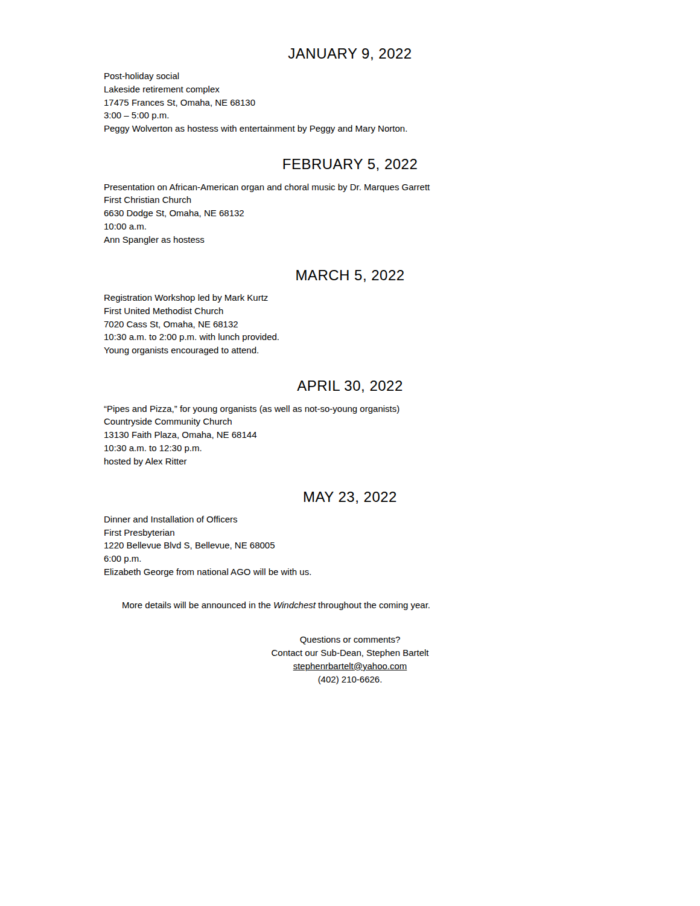JANUARY 9, 2022
Post-holiday social
Lakeside retirement complex
17475 Frances St, Omaha, NE 68130
3:00 – 5:00 p.m.
Peggy Wolverton as hostess with entertainment by Peggy and Mary Norton.
FEBRUARY 5, 2022
Presentation on African-American organ and choral music by Dr. Marques Garrett
First Christian Church
6630 Dodge St, Omaha, NE 68132
10:00 a.m.
Ann Spangler as hostess
MARCH 5, 2022
Registration Workshop led by Mark Kurtz
First United Methodist Church
7020 Cass St, Omaha, NE 68132
10:30 a.m. to 2:00 p.m. with lunch provided.
Young organists encouraged to attend.
APRIL 30, 2022
“Pipes and Pizza,” for young organists (as well as not-so-young organists)
Countryside Community Church
13130 Faith Plaza, Omaha, NE 68144
10:30 a.m. to 12:30 p.m.
hosted by Alex Ritter
MAY 23, 2022
Dinner and Installation of Officers
First Presbyterian
1220 Bellevue Blvd S, Bellevue, NE 68005
6:00 p.m.
Elizabeth George from national AGO will be with us.
More details will be announced in the Windchest throughout the coming year.
Questions or comments?
Contact our Sub-Dean, Stephen Bartelt
stephenrbartelt@yahoo.com
(402) 210-6626.